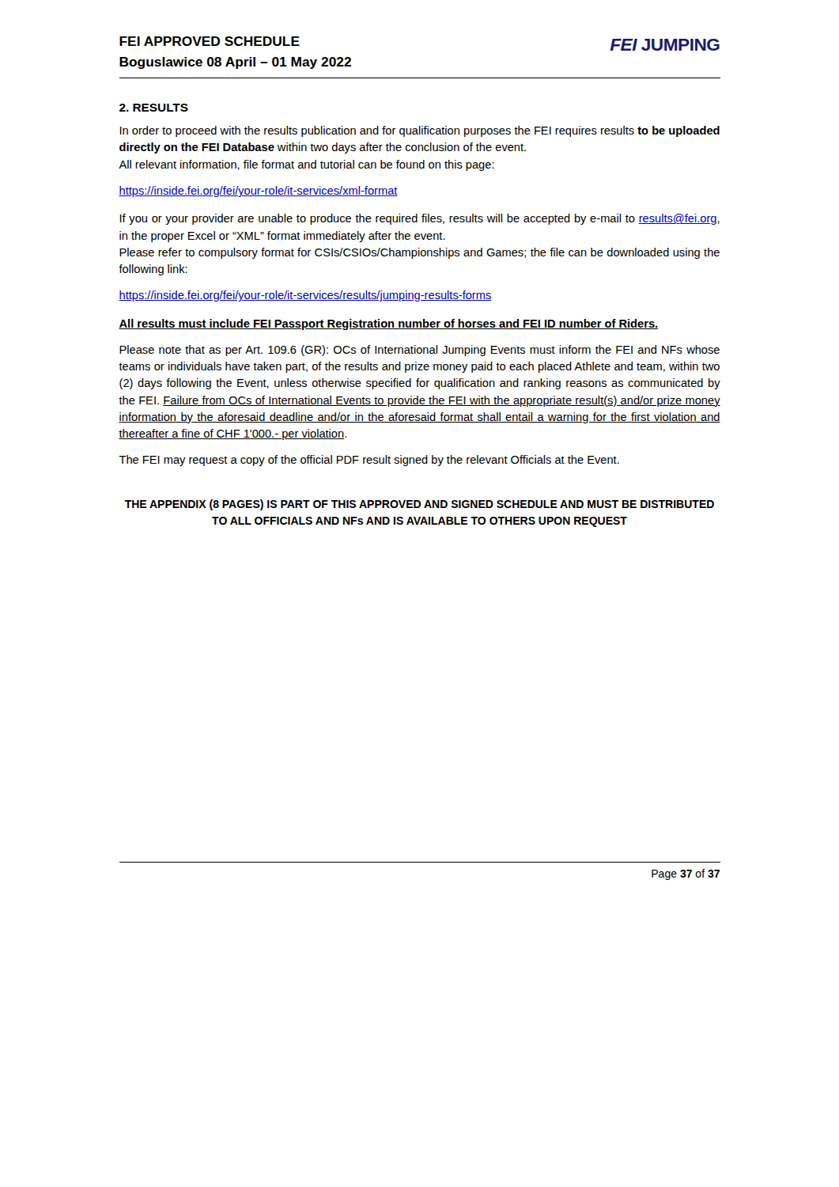FEI APPROVED SCHEDULE
Boguslawice 08 April – 01 May 2022
FEI JUMPING
2. RESULTS
In order to proceed with the results publication and for qualification purposes the FEI requires results to be uploaded directly on the FEI Database within two days after the conclusion of the event.
All relevant information, file format and tutorial can be found on this page:
https://inside.fei.org/fei/your-role/it-services/xml-format
If you or your provider are unable to produce the required files, results will be accepted by e-mail to results@fei.org, in the proper Excel or “XML” format immediately after the event.
Please refer to compulsory format for CSIs/CSIOs/Championships and Games; the file can be downloaded using the following link:
https://inside.fei.org/fei/your-role/it-services/results/jumping-results-forms
All results must include FEI Passport Registration number of horses and FEI ID number of Riders.
Please note that as per Art. 109.6 (GR): OCs of International Jumping Events must inform the FEI and NFs whose teams or individuals have taken part, of the results and prize money paid to each placed Athlete and team, within two (2) days following the Event, unless otherwise specified for qualification and ranking reasons as communicated by the FEI. Failure from OCs of International Events to provide the FEI with the appropriate result(s) and/or prize money information by the aforesaid deadline and/or in the aforesaid format shall entail a warning for the first violation and thereafter a fine of CHF 1'000.- per violation.
The FEI may request a copy of the official PDF result signed by the relevant Officials at the Event.
THE APPENDIX (8 PAGES) IS PART OF THIS APPROVED AND SIGNED SCHEDULE AND MUST BE DISTRIBUTED TO ALL OFFICIALS AND NFs AND IS AVAILABLE TO OTHERS UPON REQUEST
Page 37 of 37